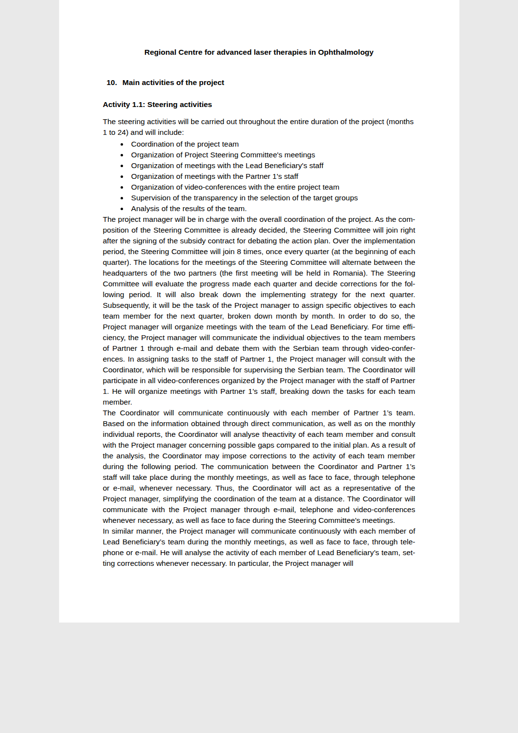Regional Centre for advanced laser therapies in Ophthalmology
10. Main activities of the project
Activity 1.1: Steering activities
The steering activities will be carried out throughout the entire duration of the project (months 1 to 24) and will include:
Coordination of the project team
Organization of Project Steering Committee's meetings
Organization of meetings with the Lead Beneficiary's staff
Organization of meetings with the Partner 1's staff
Organization of video-conferences with the entire project team
Supervision of the transparency in the selection of the target groups
Analysis of the results of the team.
The project manager will be in charge with the overall coordination of the project. As the composition of the Steering Committee is already decided, the Steering Committee will join right after the signing of the subsidy contract for debating the action plan. Over the implementation period, the Steering Committee will join 8 times, once every quarter (at the beginning of each quarter). The locations for the meetings of the Steering Committee will alternate between the headquarters of the two partners (the first meeting will be held in Romania). The Steering Committee will evaluate the progress made each quarter and decide corrections for the following period. It will also break down the implementing strategy for the next quarter. Subsequently, it will be the task of the Project manager to assign specific objectives to each team member for the next quarter, broken down month by month. In order to do so, the Project manager will organize meetings with the team of the Lead Beneficiary. For time efficiency, the Project manager will communicate the individual objectives to the team members of Partner 1 through e-mail and debate them with the Serbian team through video-conferences. In assigning tasks to the staff of Partner 1, the Project manager will consult with the Coordinator, which will be responsible for supervising the Serbian team. The Coordinator will participate in all video-conferences organized by the Project manager with the staff of Partner 1. He will organize meetings with Partner 1’s staff, breaking down the tasks for each team member.
The Coordinator will communicate continuously with each member of Partner 1’s team. Based on the information obtained through direct communication, as well as on the monthly individual reports, the Coordinator will analyse theactivity of each team member and consult with the Project manager concerning possible gaps compared to the initial plan. As a result of the analysis, the Coordinator may impose corrections to the activity of each team member during the following period. The communication between the Coordinator and Partner 1’s staff will take place during the monthly meetings, as well as face to face, through telephone or e-mail, whenever necessary. Thus, the Coordinator will act as a representative of the Project manager, simplifying the coordination of the team at a distance. The Coordinator will communicate with the Project manager through e-mail, telephone and video-conferences whenever necessary, as well as face to face during the Steering Committee's meetings.
In similar manner, the Project manager will communicate continuously with each member of Lead Beneficiary’s team during the monthly meetings, as well as face to face, through telephone or e-mail. He will analyse the activity of each member of Lead Beneficiary’s team, setting corrections whenever necessary. In particular, the Project manager will